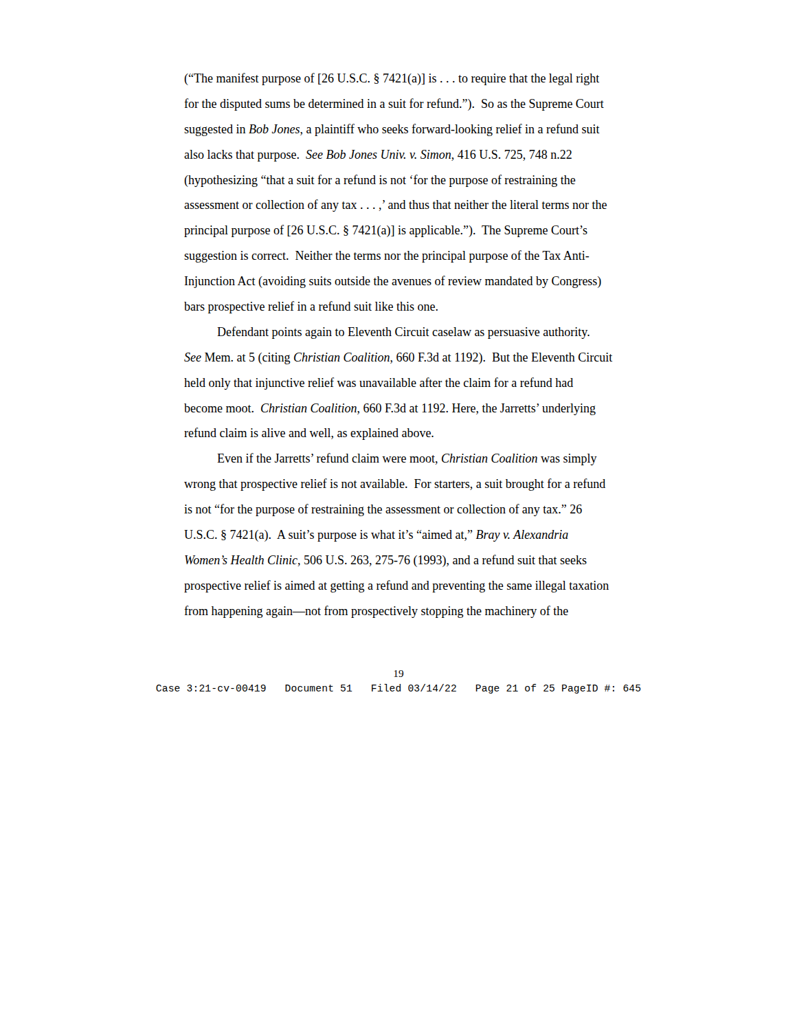(“The manifest purpose of [26 U.S.C. § 7421(a)] is . . . to require that the legal right for the disputed sums be determined in a suit for refund.”). So as the Supreme Court suggested in Bob Jones, a plaintiff who seeks forward-looking relief in a refund suit also lacks that purpose. See Bob Jones Univ. v. Simon, 416 U.S. 725, 748 n.22 (hypothesizing “that a suit for a refund is not ‘for the purpose of restraining the assessment or collection of any tax . . . ,’ and thus that neither the literal terms nor the principal purpose of [26 U.S.C. § 7421(a)] is applicable.”). The Supreme Court’s suggestion is correct. Neither the terms nor the principal purpose of the Tax Anti-Injunction Act (avoiding suits outside the avenues of review mandated by Congress) bars prospective relief in a refund suit like this one.
Defendant points again to Eleventh Circuit caselaw as persuasive authority. See Mem. at 5 (citing Christian Coalition, 660 F.3d at 1192). But the Eleventh Circuit held only that injunctive relief was unavailable after the claim for a refund had become moot. Christian Coalition, 660 F.3d at 1192. Here, the Jarretts’ underlying refund claim is alive and well, as explained above.
Even if the Jarretts’ refund claim were moot, Christian Coalition was simply wrong that prospective relief is not available. For starters, a suit brought for a refund is not “for the purpose of restraining the assessment or collection of any tax.” 26 U.S.C. § 7421(a). A suit’s purpose is what it’s “aimed at,” Bray v. Alexandria Women’s Health Clinic, 506 U.S. 263, 275-76 (1993), and a refund suit that seeks prospective relief is aimed at getting a refund and preventing the same illegal taxation from happening again—not from prospectively stopping the machinery of the
19
Case 3:21-cv-00419 Document 51 Filed 03/14/22 Page 21 of 25 PageID #: 645